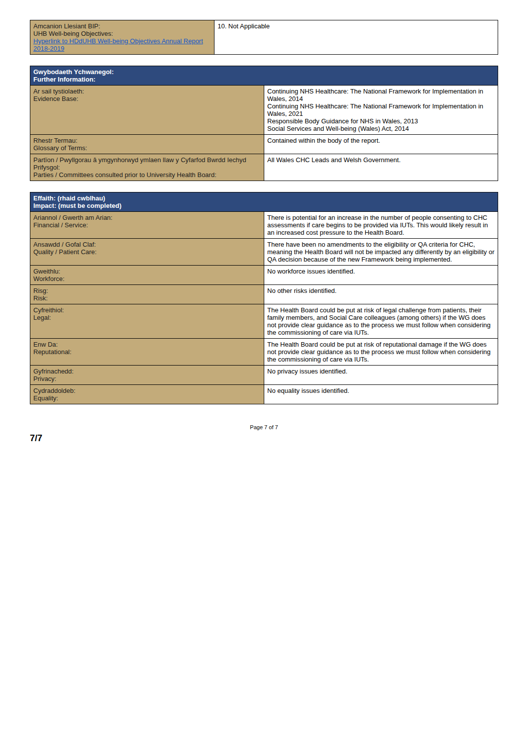| Amcanion Llesiant BIP: UHB Well-being Objectives: Hyperlink to HDdUHB Well-being Objectives Annual Report 2018-2019 | 10. Not Applicable |
| Gwybodaeth Ychwanegol: Further Information: |
| Ar sail tystiolaeth: Evidence Base: | Continuing NHS Healthcare: The National Framework for Implementation in Wales, 2014 Continuing NHS Healthcare: The National Framework for Implementation in Wales, 2021 Responsible Body Guidance for NHS in Wales, 2013 Social Services and Well-being (Wales) Act, 2014 |
| Rhestr Termau: Glossary of Terms: | Contained within the body of the report. |
| Partïon / Pwyllgorau â ymgynhorwyd ymlaen llaw y Cyfarfod Bwrdd Iechyd Prifysgol: Parties / Committees consulted prior to University Health Board: | All Wales CHC Leads and Welsh Government. |
| Effaith: (rhaid cwblhau) Impact: (must be completed) |
| Ariannol / Gwerth am Arian: Financial / Service: | There is potential for an increase in the number of people consenting to CHC assessments if care begins to be provided via IUTs. This would likely result in an increased cost pressure to the Health Board. |
| Ansawdd / Gofal Claf: Quality / Patient Care: | There have been no amendments to the eligibility or QA criteria for CHC, meaning the Health Board will not be impacted any differently by an eligibility or QA decision because of the new Framework being implemented. |
| Gweithlu: Workforce: | No workforce issues identified. |
| Risg: Risk: | No other risks identified. |
| Cyfreithiol: Legal: | The Health Board could be put at risk of legal challenge from patients, their family members, and Social Care colleagues (among others) if the WG does not provide clear guidance as to the process we must follow when considering the commissioning of care via IUTs. |
| Enw Da: Reputational: | The Health Board could be put at risk of reputational damage if the WG does not provide clear guidance as to the process we must follow when considering the commissioning of care via IUTs. |
| Gyfrinachedd: Privacy: | No privacy issues identified. |
| Cydraddoldeb: Equality: | No equality issues identified. |
Page 7 of 7
7/7